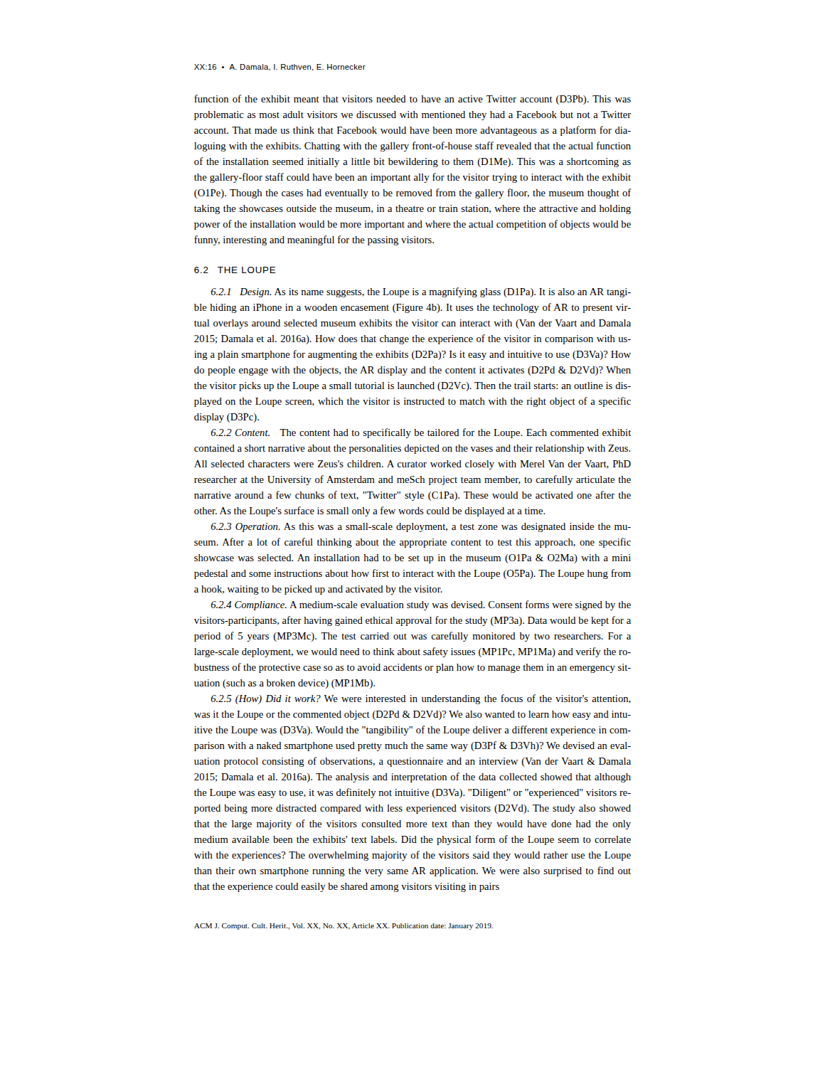XX:16 • A. Damala, I. Ruthven, E. Hornecker
function of the exhibit meant that visitors needed to have an active Twitter account (D3Pb). This was problematic as most adult visitors we discussed with mentioned they had a Facebook but not a Twitter account. That made us think that Facebook would have been more advantageous as a platform for dialoguing with the exhibits. Chatting with the gallery front-of-house staff revealed that the actual function of the installation seemed initially a little bit bewildering to them (D1Me). This was a shortcoming as the gallery-floor staff could have been an important ally for the visitor trying to interact with the exhibit (O1Pe). Though the cases had eventually to be removed from the gallery floor, the museum thought of taking the showcases outside the museum, in a theatre or train station, where the attractive and holding power of the installation would be more important and where the actual competition of objects would be funny, interesting and meaningful for the passing visitors.
6.2 THE LOUPE
6.2.1 Design. As its name suggests, the Loupe is a magnifying glass (D1Pa). It is also an AR tangible hiding an iPhone in a wooden encasement (Figure 4b). It uses the technology of AR to present virtual overlays around selected museum exhibits the visitor can interact with (Van der Vaart and Damala 2015; Damala et al. 2016a). How does that change the experience of the visitor in comparison with using a plain smartphone for augmenting the exhibits (D2Pa)? Is it easy and intuitive to use (D3Va)? How do people engage with the objects, the AR display and the content it activates (D2Pd & D2Vd)? When the visitor picks up the Loupe a small tutorial is launched (D2Vc). Then the trail starts: an outline is displayed on the Loupe screen, which the visitor is instructed to match with the right object of a specific display (D3Pc).
6.2.2 Content. The content had to specifically be tailored for the Loupe. Each commented exhibit contained a short narrative about the personalities depicted on the vases and their relationship with Zeus. All selected characters were Zeus's children. A curator worked closely with Merel Van der Vaart, PhD researcher at the University of Amsterdam and meSch project team member, to carefully articulate the narrative around a few chunks of text, "Twitter" style (C1Pa). These would be activated one after the other. As the Loupe's surface is small only a few words could be displayed at a time.
6.2.3 Operation. As this was a small-scale deployment, a test zone was designated inside the museum. After a lot of careful thinking about the appropriate content to test this approach, one specific showcase was selected. An installation had to be set up in the museum (O1Pa & O2Ma) with a mini pedestal and some instructions about how first to interact with the Loupe (O5Pa). The Loupe hung from a hook, waiting to be picked up and activated by the visitor.
6.2.4 Compliance. A medium-scale evaluation study was devised. Consent forms were signed by the visitors-participants, after having gained ethical approval for the study (MP3a). Data would be kept for a period of 5 years (MP3Mc). The test carried out was carefully monitored by two researchers. For a large-scale deployment, we would need to think about safety issues (MP1Pc, MP1Ma) and verify the robustness of the protective case so as to avoid accidents or plan how to manage them in an emergency situation (such as a broken device) (MP1Mb).
6.2.5 (How) Did it work? We were interested in understanding the focus of the visitor's attention, was it the Loupe or the commented object (D2Pd & D2Vd)? We also wanted to learn how easy and intuitive the Loupe was (D3Va). Would the "tangibility" of the Loupe deliver a different experience in comparison with a naked smartphone used pretty much the same way (D3Pf & D3Vh)? We devised an evaluation protocol consisting of observations, a questionnaire and an interview (Van der Vaart & Damala 2015; Damala et al. 2016a). The analysis and interpretation of the data collected showed that although the Loupe was easy to use, it was definitely not intuitive (D3Va). "Diligent" or "experienced" visitors reported being more distracted compared with less experienced visitors (D2Vd). The study also showed that the large majority of the visitors consulted more text than they would have done had the only medium available been the exhibits' text labels. Did the physical form of the Loupe seem to correlate with the experiences? The overwhelming majority of the visitors said they would rather use the Loupe than their own smartphone running the very same AR application. We were also surprised to find out that the experience could easily be shared among visitors visiting in pairs
ACM J. Comput. Cult. Herit., Vol. XX, No. XX, Article XX. Publication date: January 2019.